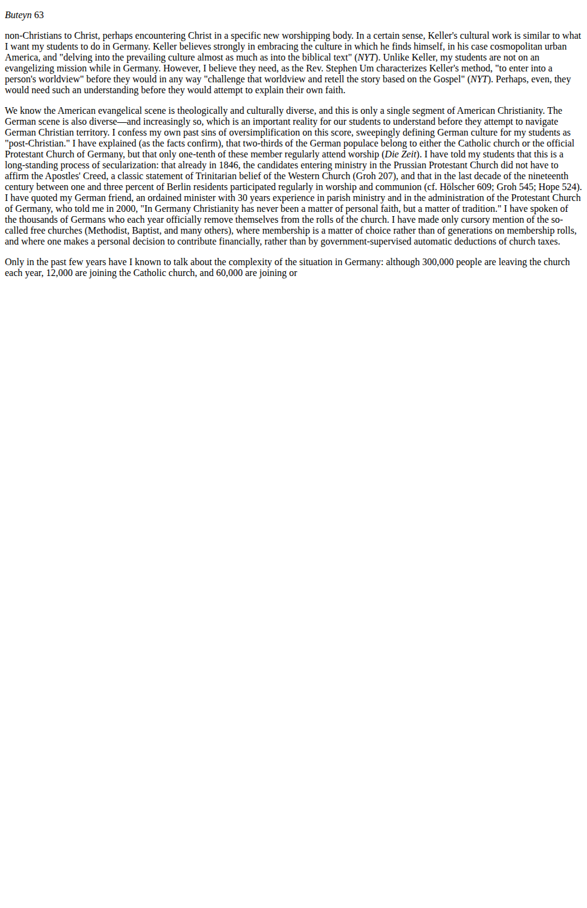Buteyn 63
non-Christians to Christ, perhaps encountering Christ in a specific new worshipping body. In a certain sense, Keller's cultural work is similar to what I want my students to do in Germany. Keller believes strongly in embracing the culture in which he finds himself, in his case cosmopolitan urban America, and "delving into the prevailing culture almost as much as into the biblical text" (NYT). Unlike Keller, my students are not on an evangelizing mission while in Germany. However, I believe they need, as the Rev. Stephen Um characterizes Keller's method, "to enter into a person's worldview" before they would in any way "challenge that worldview and retell the story based on the Gospel" (NYT). Perhaps, even, they would need such an understanding before they would attempt to explain their own faith.
We know the American evangelical scene is theologically and culturally diverse, and this is only a single segment of American Christianity. The German scene is also diverse—and increasingly so, which is an important reality for our students to understand before they attempt to navigate German Christian territory. I confess my own past sins of oversimplification on this score, sweepingly defining German culture for my students as "post-Christian." I have explained (as the facts confirm), that two-thirds of the German populace belong to either the Catholic church or the official Protestant Church of Germany, but that only one-tenth of these member regularly attend worship (Die Zeit). I have told my students that this is a long-standing process of secularization: that already in 1846, the candidates entering ministry in the Prussian Protestant Church did not have to affirm the Apostles' Creed, a classic statement of Trinitarian belief of the Western Church (Groh 207), and that in the last decade of the nineteenth century between one and three percent of Berlin residents participated regularly in worship and communion (cf. Hölscher 609; Groh 545; Hope 524). I have quoted my German friend, an ordained minister with 30 years experience in parish ministry and in the administration of the Protestant Church of Germany, who told me in 2000, "In Germany Christianity has never been a matter of personal faith, but a matter of tradition." I have spoken of the thousands of Germans who each year officially remove themselves from the rolls of the church. I have made only cursory mention of the so-called free churches (Methodist, Baptist, and many others), where membership is a matter of choice rather than of generations on membership rolls, and where one makes a personal decision to contribute financially, rather than by government-supervised automatic deductions of church taxes.
Only in the past few years have I known to talk about the complexity of the situation in Germany: although 300,000 people are leaving the church each year, 12,000 are joining the Catholic church, and 60,000 are joining or